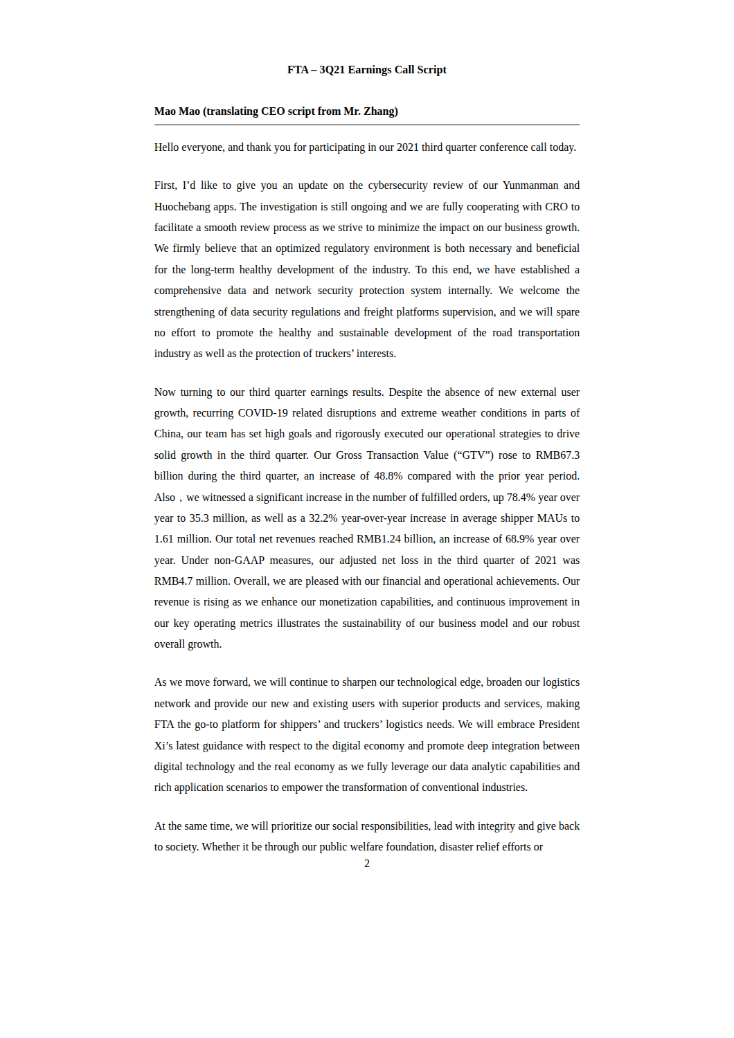FTA – 3Q21 Earnings Call Script
Mao Mao (translating CEO script from Mr. Zhang)
Hello everyone, and thank you for participating in our 2021 third quarter conference call today.
First, I’d like to give you an update on the cybersecurity review of our Yunmanman and Huochebang apps. The investigation is still ongoing and we are fully cooperating with CRO to facilitate a smooth review process as we strive to minimize the impact on our business growth. We firmly believe that an optimized regulatory environment is both necessary and beneficial for the long-term healthy development of the industry. To this end, we have established a comprehensive data and network security protection system internally. We welcome the strengthening of data security regulations and freight platforms supervision, and we will spare no effort to promote the healthy and sustainable development of the road transportation industry as well as the protection of truckers’ interests.
Now turning to our third quarter earnings results. Despite the absence of new external user growth, recurring COVID-19 related disruptions and extreme weather conditions in parts of China, our team has set high goals and rigorously executed our operational strategies to drive solid growth in the third quarter. Our Gross Transaction Value (“GTV”) rose to RMB67.3 billion during the third quarter, an increase of 48.8% compared with the prior year period. Also，we witnessed a significant increase in the number of fulfilled orders, up 78.4% year over year to 35.3 million, as well as a 32.2% year-over-year increase in average shipper MAUs to 1.61 million. Our total net revenues reached RMB1.24 billion, an increase of 68.9% year over year. Under non-GAAP measures, our adjusted net loss in the third quarter of 2021 was RMB4.7 million. Overall, we are pleased with our financial and operational achievements. Our revenue is rising as we enhance our monetization capabilities, and continuous improvement in our key operating metrics illustrates the sustainability of our business model and our robust overall growth.
As we move forward, we will continue to sharpen our technological edge, broaden our logistics network and provide our new and existing users with superior products and services, making FTA the go-to platform for shippers’ and truckers’ logistics needs. We will embrace President Xi’s latest guidance with respect to the digital economy and promote deep integration between digital technology and the real economy as we fully leverage our data analytic capabilities and rich application scenarios to empower the transformation of conventional industries.
At the same time, we will prioritize our social responsibilities, lead with integrity and give back to society. Whether it be through our public welfare foundation, disaster relief efforts or
2